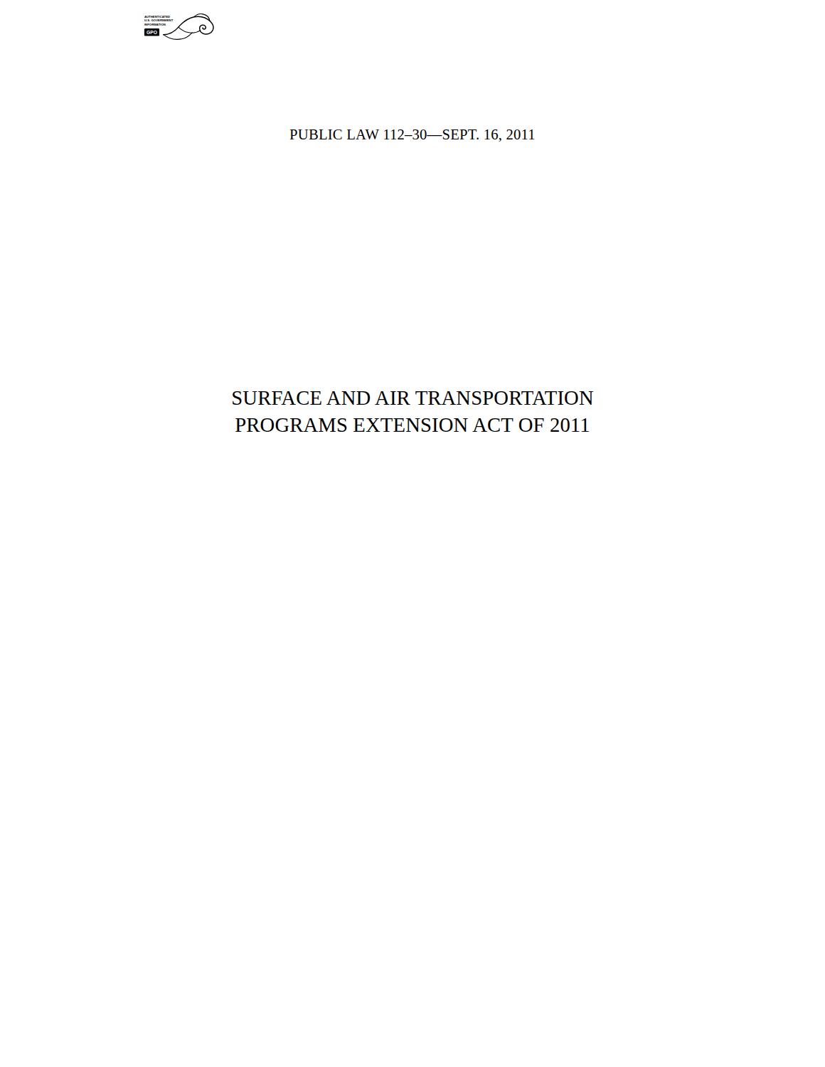AUTHENTICATED U.S. GOVERNMENT INFORMATION GPO
PUBLIC LAW 112–30—SEPT. 16, 2011
SURFACE AND AIR TRANSPORTATION PROGRAMS EXTENSION ACT OF 2011